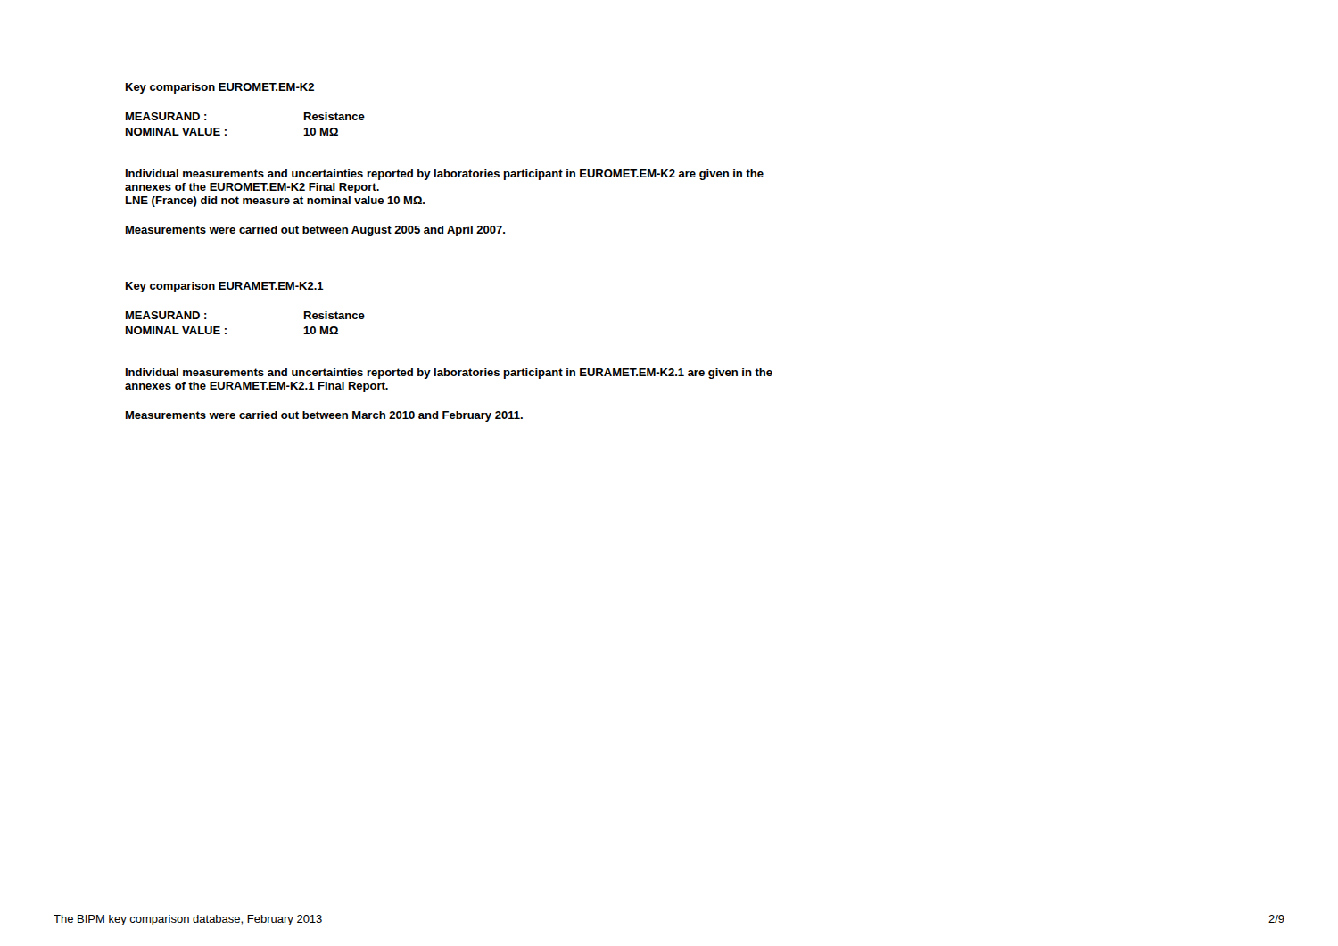Key comparison EUROMET.EM-K2
| MEASURAND : | Resistance |
| NOMINAL VALUE : | 10 MΩ |
Individual measurements and uncertainties reported by laboratories participant in EUROMET.EM-K2 are given in the
annexes of the EUROMET.EM-K2 Final Report.
LNE (France) did not measure at nominal value 10 MΩ.
Measurements were carried out between August 2005 and April 2007.
Key comparison EURAMET.EM-K2.1
| MEASURAND : | Resistance |
| NOMINAL VALUE : | 10 MΩ |
Individual measurements and uncertainties reported by laboratories participant in EURAMET.EM-K2.1 are given in the
annexes of the EURAMET.EM-K2.1 Final Report.
Measurements were carried out between March 2010 and February 2011.
The BIPM key comparison database, February 2013 2/9